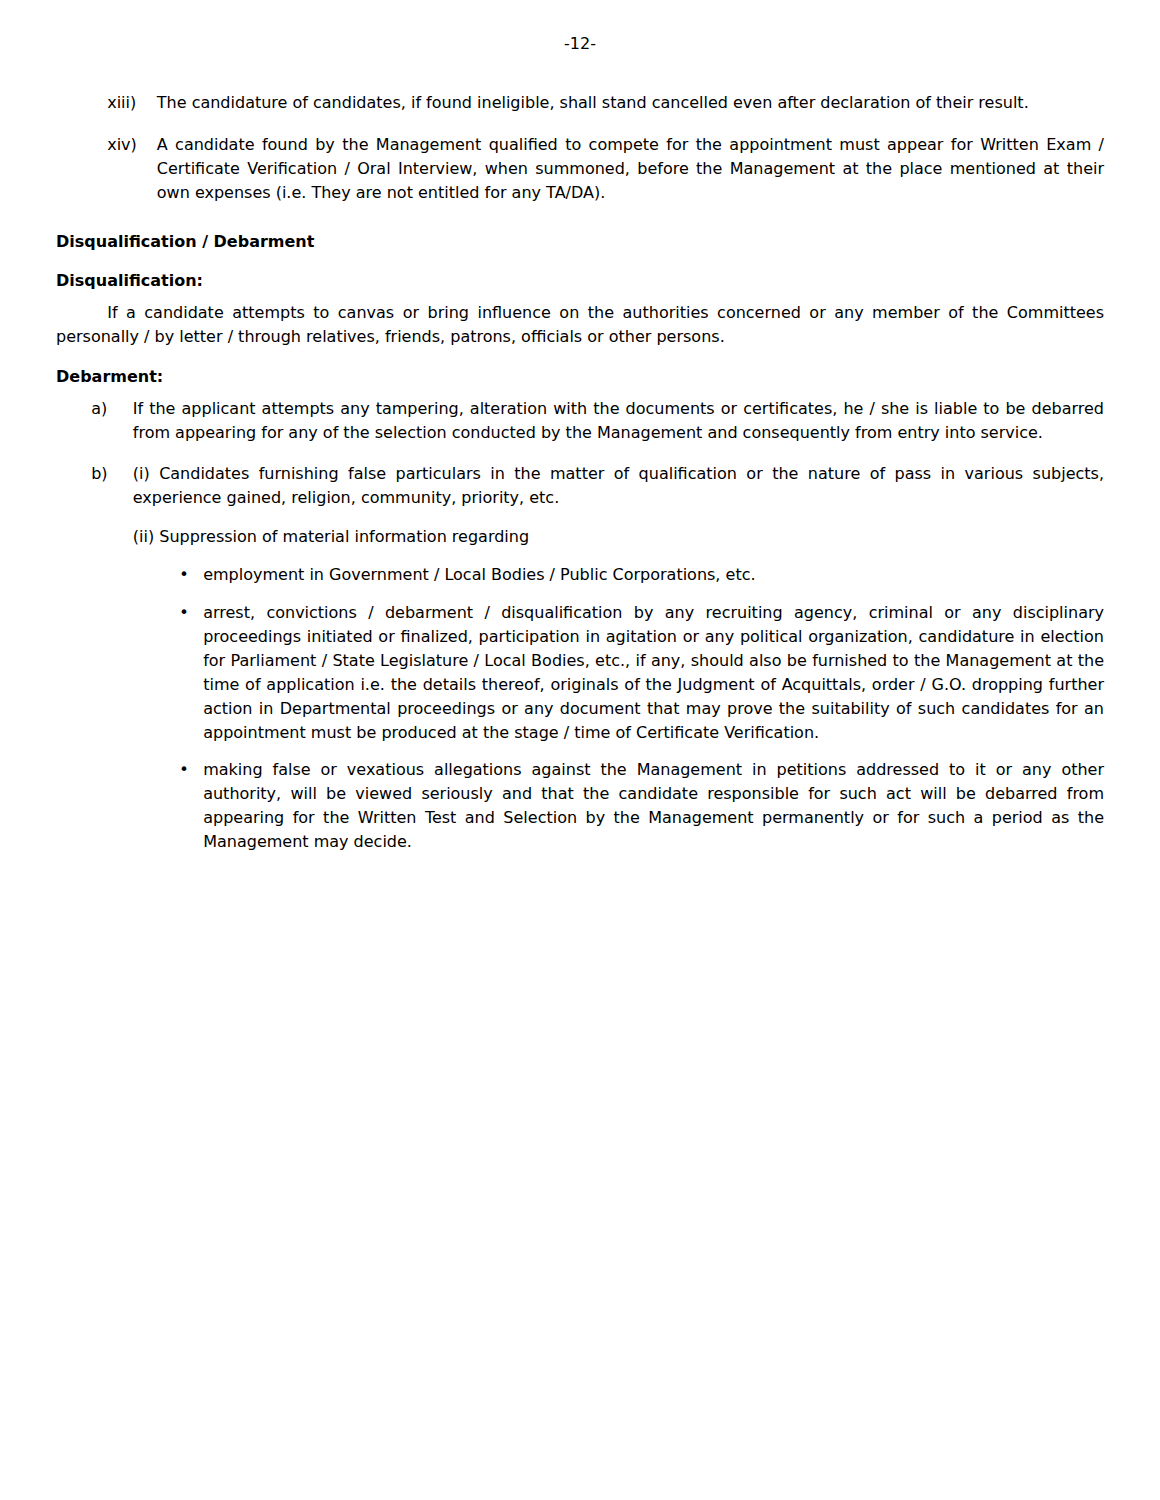-12-
xiii) The candidature of candidates, if found ineligible, shall stand cancelled even after declaration of their result.
xiv) A candidate found by the Management qualified to compete for the appointment must appear for Written Exam / Certificate Verification / Oral Interview, when summoned, before the Management at the place mentioned at their own expenses (i.e. They are not entitled for any TA/DA).
Disqualification / Debarment
Disqualification:
If a candidate attempts to canvas or bring influence on the authorities concerned or any member of the Committees personally / by letter / through relatives, friends, patrons, officials or other persons.
Debarment:
a) If the applicant attempts any tampering, alteration with the documents or certificates, he / she is liable to be debarred from appearing for any of the selection conducted by the Management and consequently from entry into service.
b)
(i) Candidates furnishing false particulars in the matter of qualification or the nature of pass in various subjects, experience gained, religion, community, priority, etc.
(ii) Suppression of material information regarding
employment in Government / Local Bodies / Public Corporations, etc.
arrest, convictions / debarment / disqualification by any recruiting agency, criminal or any disciplinary proceedings initiated or finalized, participation in agitation or any political organization, candidature in election for Parliament / State Legislature / Local Bodies, etc., if any, should also be furnished to the Management at the time of application i.e. the details thereof, originals of the Judgment of Acquittals, order / G.O. dropping further action in Departmental proceedings or any document that may prove the suitability of such candidates for an appointment must be produced at the stage / time of Certificate Verification.
making false or vexatious allegations against the Management in petitions addressed to it or any other authority, will be viewed seriously and that the candidate responsible for such act will be debarred from appearing for the Written Test and Selection by the Management permanently or for such a period as the Management may decide.